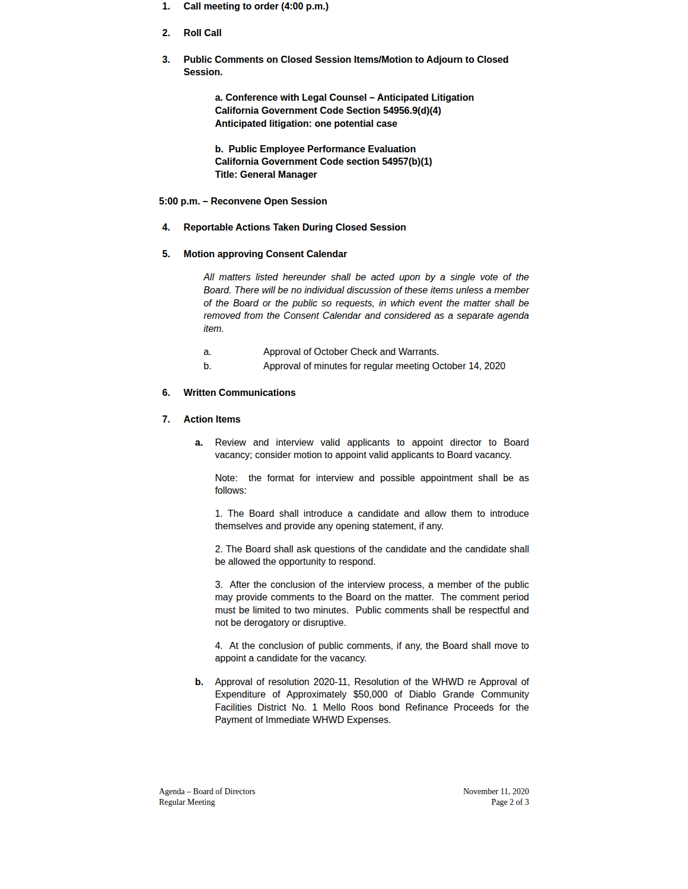Call meeting to order (4:00 p.m.)
Roll Call
Public Comments on Closed Session Items/Motion to Adjourn to Closed Session.
a. Conference with Legal Counsel – Anticipated Litigation
California Government Code Section 54956.9(d)(4)
Anticipated litigation: one potential case
b. Public Employee Performance Evaluation
California Government Code section 54957(b)(1)
Title: General Manager
5:00 p.m. – Reconvene Open Session
Reportable Actions Taken During Closed Session
Motion approving Consent Calendar
All matters listed hereunder shall be acted upon by a single vote of the Board. There will be no individual discussion of these items unless a member of the Board or the public so requests, in which event the matter shall be removed from the Consent Calendar and considered as a separate agenda item.
a. Approval of October Check and Warrants.
b. Approval of minutes for regular meeting October 14, 2020
Written Communications
Action Items
Review and interview valid applicants to appoint director to Board vacancy; consider motion to appoint valid applicants to Board vacancy.
Note: the format for interview and possible appointment shall be as follows:
1. The Board shall introduce a candidate and allow them to introduce themselves and provide any opening statement, if any.
2. The Board shall ask questions of the candidate and the candidate shall be allowed the opportunity to respond.
3. After the conclusion of the interview process, a member of the public may provide comments to the Board on the matter. The comment period must be limited to two minutes. Public comments shall be respectful and not be derogatory or disruptive.
4. At the conclusion of public comments, if any, the Board shall move to appoint a candidate for the vacancy.
Approval of resolution 2020-11, Resolution of the WHWD re Approval of Expenditure of Approximately $50,000 of Diablo Grande Community Facilities District No. 1 Mello Roos bond Refinance Proceeds for the Payment of Immediate WHWD Expenses.
Agenda – Board of Directors November 11, 2020
Regular Meeting Page 2 of 3